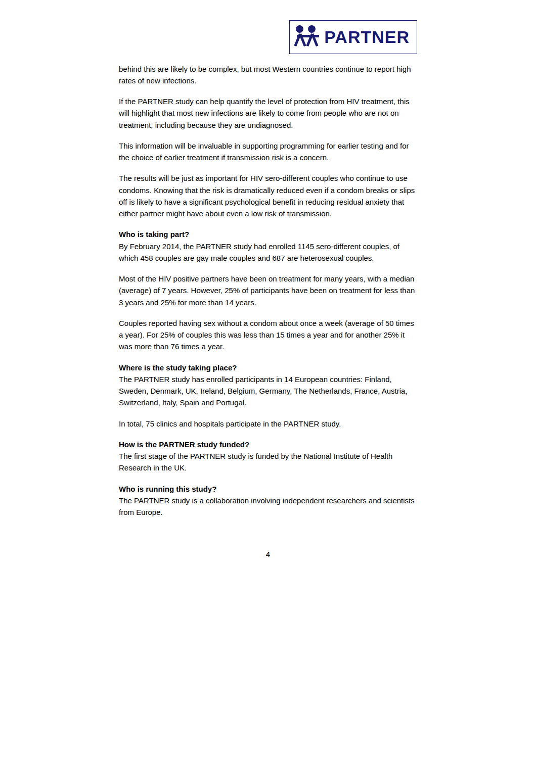PARTNER
behind this are likely to be complex, but most Western countries continue to report high rates of new infections.
If the PARTNER study can help quantify the level of protection from HIV treatment, this will highlight that most new infections are likely to come from people who are not on treatment, including because they are undiagnosed.
This information will be invaluable in supporting programming for earlier testing and for the choice of earlier treatment if transmission risk is a concern.
The results will be just as important for HIV sero-different couples who continue to use condoms. Knowing that the risk is dramatically reduced even if a condom breaks or slips off is likely to have a significant psychological benefit in reducing residual anxiety that either partner might have about even a low risk of transmission.
Who is taking part?
By February 2014, the PARTNER study had enrolled 1145 sero-different couples, of which 458 couples are gay male couples and 687 are heterosexual couples.
Most of the HIV positive partners have been on treatment for many years, with a median (average) of 7 years. However, 25% of participants have been on treatment for less than 3 years and 25% for more than 14 years.
Couples reported having sex without a condom about once a week (average of 50 times a year). For 25% of couples this was less than 15 times a year and for another 25% it was more than 76 times a year.
Where is the study taking place?
The PARTNER study has enrolled participants in 14 European countries: Finland, Sweden, Denmark, UK, Ireland, Belgium, Germany, The Netherlands, France, Austria, Switzerland, Italy, Spain and Portugal.
In total, 75 clinics and hospitals participate in the PARTNER study.
How is the PARTNER study funded?
The first stage of the PARTNER study is funded by the National Institute of Health Research in the UK.
Who is running this study?
The PARTNER study is a collaboration involving independent researchers and scientists from Europe.
4